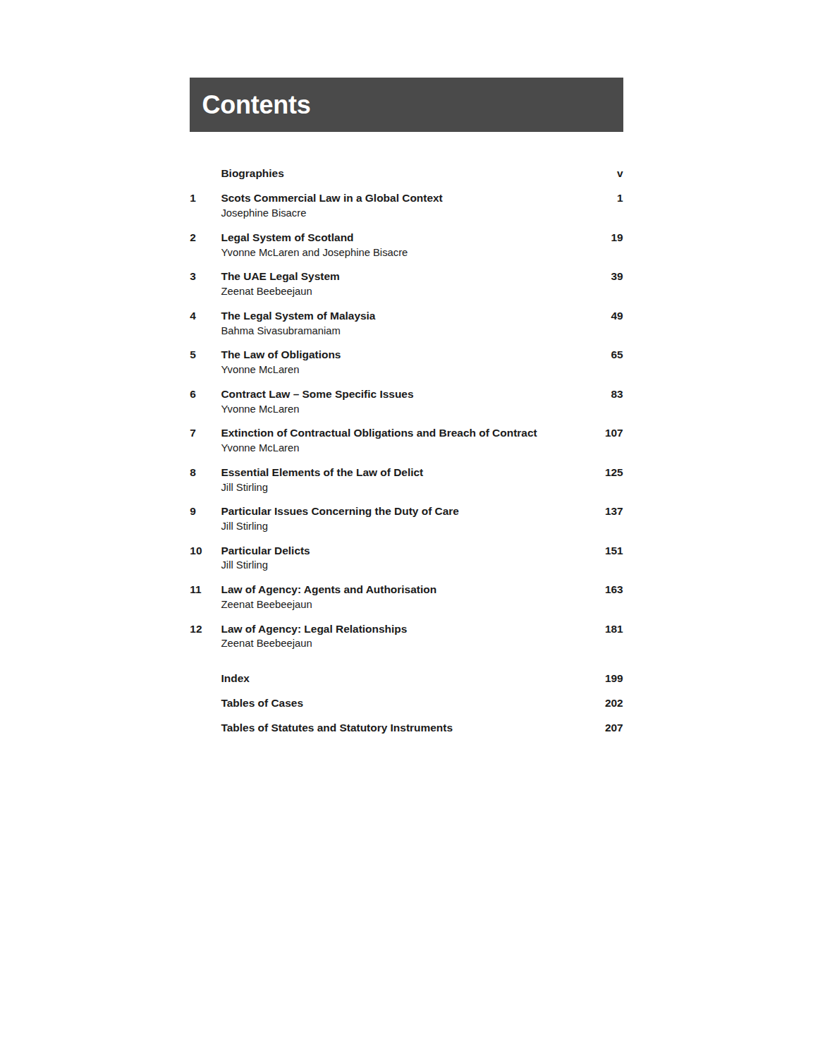Contents
| | Biographies | v |
| 1 | Scots Commercial Law in a Global Context | 1 |
| | Josephine Bisacre | |
| 2 | Legal System of Scotland | 19 |
| | Yvonne McLaren and Josephine Bisacre | |
| 3 | The UAE Legal System | 39 |
| | Zeenat Beebeejaun | |
| 4 | The Legal System of Malaysia | 49 |
| | Bahma Sivasubramaniam | |
| 5 | The Law of Obligations | 65 |
| | Yvonne McLaren | |
| 6 | Contract Law – Some Specific Issues | 83 |
| | Yvonne McLaren | |
| 7 | Extinction of Contractual Obligations and Breach of Contract | 107 |
| | Yvonne McLaren | |
| 8 | Essential Elements of the Law of Delict | 125 |
| | Jill Stirling | |
| 9 | Particular Issues Concerning the Duty of Care | 137 |
| | Jill Stirling | |
| 10 | Particular Delicts | 151 |
| | Jill Stirling | |
| 11 | Law of Agency: Agents and Authorisation | 163 |
| | Zeenat Beebeejaun | |
| 12 | Law of Agency: Legal Relationships | 181 |
| | Zeenat Beebeejaun | |
| | Index | 199 |
| | Tables of Cases | 202 |
| | Tables of Statutes and Statutory Instruments | 207 |